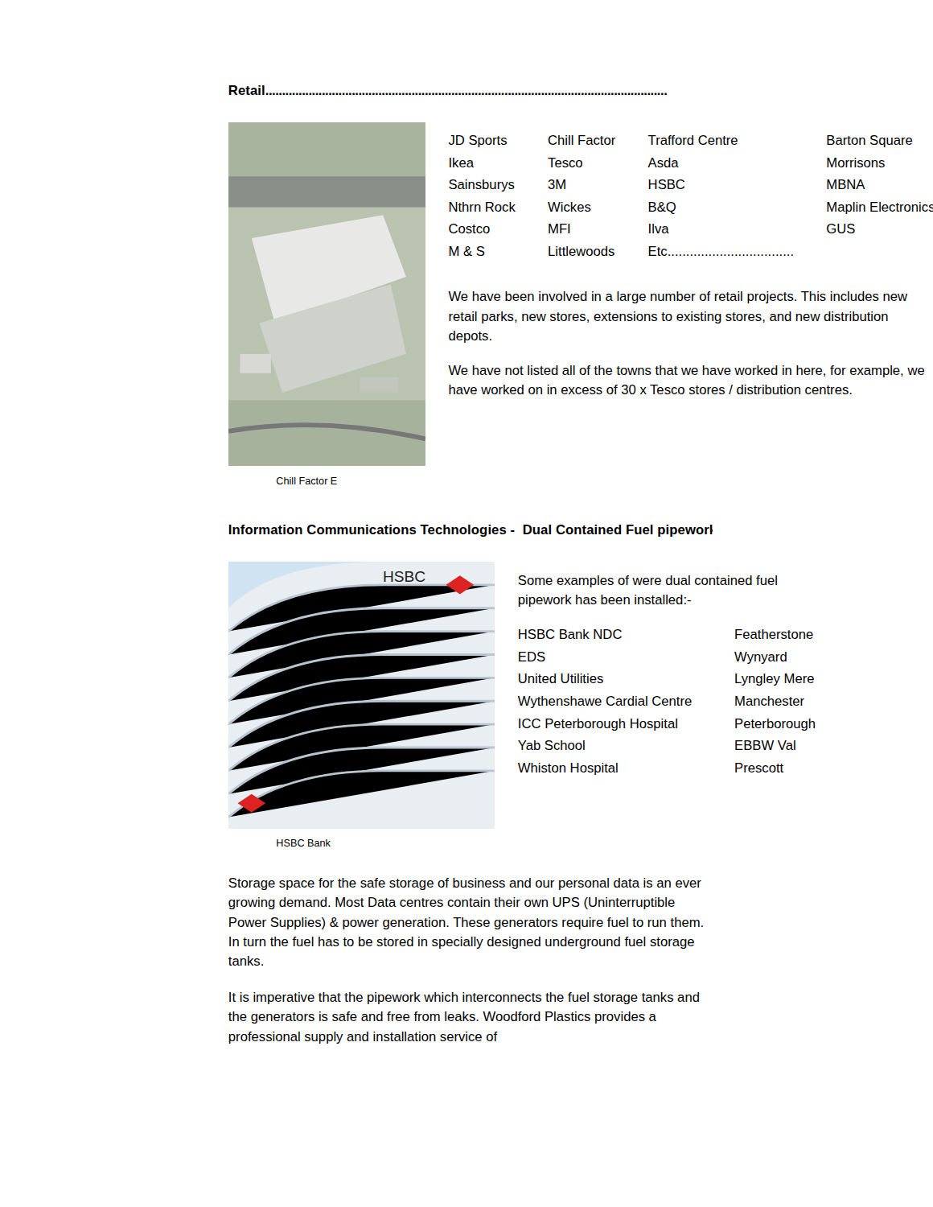Retail.........................................................................................................................
Chill Factor E
| JD Sports | Chill Factor | Trafford Centre | Barton Square |
| Ikea | Tesco | Asda | Morrisons |
| Sainsburys | 3M | HSBC | MBNA |
| Nthrn Rock | Wickes | B&Q | Maplin Electronics |
| Costco | MFI | Ilva | GUS |
| M & S | Littlewoods | Etc.................................. | |
We have been involved in a large number of retail projects. This includes new retail parks, new stores, extensions to existing stores, and new distribution depots.
We have not listed all of the towns that we have worked in here, for example, we have worked on in excess of 30 x Tesco stores / distribution centres.
Information Communications Technologies - Dual Contained Fuel pipework........................................
HSBC Bank
Some examples of were dual contained fuel pipework has been installed:-
| HSBC Bank NDC | Featherstone |
| EDS | Wynyard |
| United Utilities | Lyngley Mere |
| Wythenshawe Cardial Centre | Manchester |
| ICC Peterborough Hospital | Peterborough |
| Yab School | EBBW Val |
| Whiston Hospital | Prescott |
Storage space for the safe storage of business and our personal data is an ever growing demand. Most Data centres contain their own UPS (Uninterruptible Power Supplies) & power generation. These generators require fuel to run them. In turn the fuel has to be stored in specially designed underground fuel storage tanks.
It is imperative that the pipework which interconnects the fuel storage tanks and the generators is safe and free from leaks. Woodford Plastics provides a professional supply and installation service of